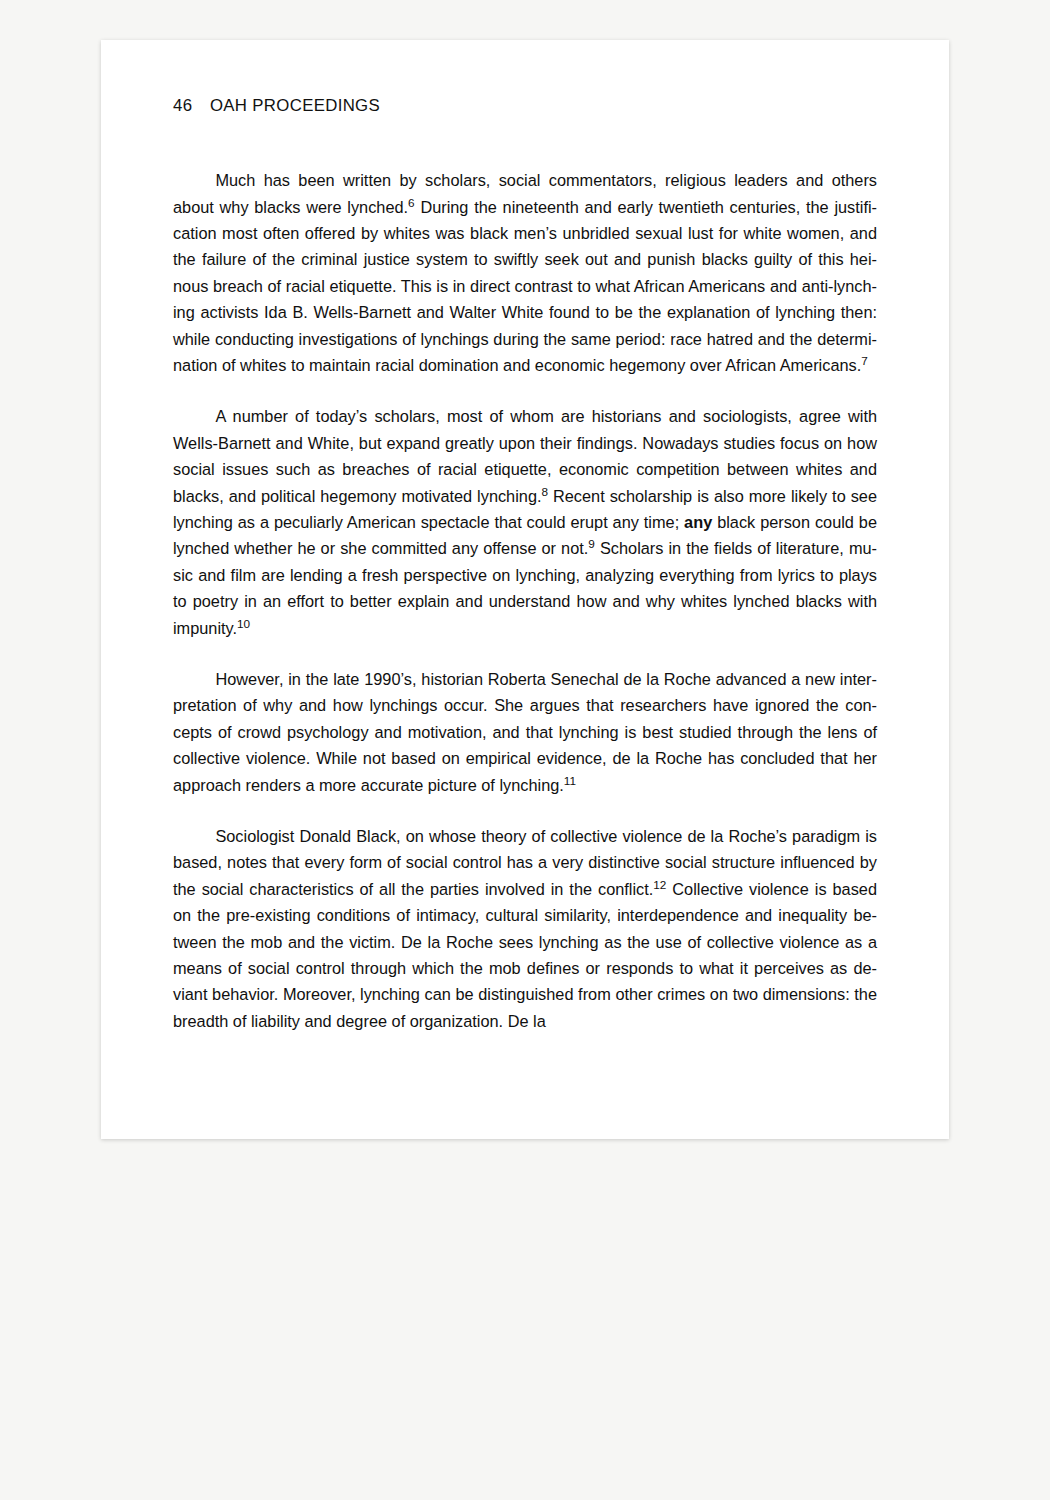46 OAH PROCEEDINGS
Much has been written by scholars, social commentators, religious leaders and others about why blacks were lynched.6 During the nineteenth and early twentieth centuries, the justification most often offered by whites was black men’s unbridled sexual lust for white women, and the failure of the criminal justice system to swiftly seek out and punish blacks guilty of this heinous breach of racial etiquette. This is in direct contrast to what African Americans and anti-lynching activists Ida B. Wells-Barnett and Walter White found to be the explanation of lynching then: while conducting investigations of lynchings during the same period: race hatred and the determination of whites to maintain racial domination and economic hegemony over African Americans.7
A number of today’s scholars, most of whom are historians and sociologists, agree with Wells-Barnett and White, but expand greatly upon their findings. Nowadays studies focus on how social issues such as breaches of racial etiquette, economic competition between whites and blacks, and political hegemony motivated lynching.8 Recent scholarship is also more likely to see lynching as a peculiarly American spectacle that could erupt any time; any black person could be lynched whether he or she committed any offense or not.9 Scholars in the fields of literature, music and film are lending a fresh perspective on lynching, analyzing everything from lyrics to plays to poetry in an effort to better explain and understand how and why whites lynched blacks with impunity.10
However, in the late 1990’s, historian Roberta Senechal de la Roche advanced a new interpretation of why and how lynchings occur. She argues that researchers have ignored the concepts of crowd psychology and motivation, and that lynching is best studied through the lens of collective violence. While not based on empirical evidence, de la Roche has concluded that her approach renders a more accurate picture of lynching.11
Sociologist Donald Black, on whose theory of collective violence de la Roche’s paradigm is based, notes that every form of social control has a very distinctive social structure influenced by the social characteristics of all the parties involved in the conflict.12 Collective violence is based on the pre-existing conditions of intimacy, cultural similarity, interdependence and inequality between the mob and the victim. De la Roche sees lynching as the use of collective violence as a means of social control through which the mob defines or responds to what it perceives as deviant behavior. Moreover, lynching can be distinguished from other crimes on two dimensions: the breadth of liability and degree of organization. De la